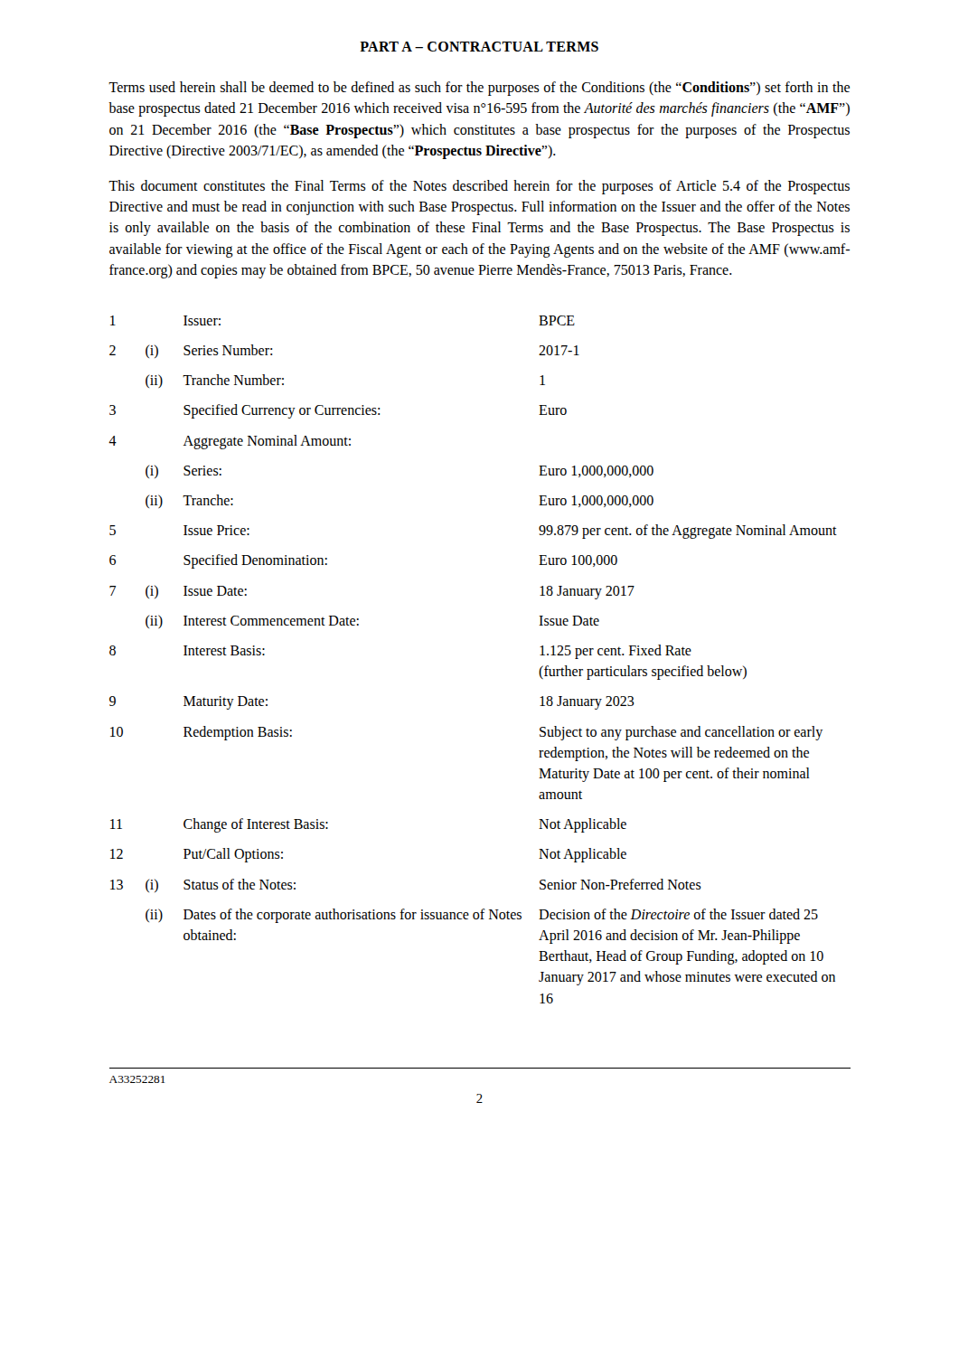PART A – CONTRACTUAL TERMS
Terms used herein shall be deemed to be defined as such for the purposes of the Conditions (the “Conditions”) set forth in the base prospectus dated 21 December 2016 which received visa n°16-595 from the Autorité des marchés financiers (the “AMF”) on 21 December 2016 (the “Base Prospectus”) which constitutes a base prospectus for the purposes of the Prospectus Directive (Directive 2003/71/EC), as amended (the “Prospectus Directive”).
This document constitutes the Final Terms of the Notes described herein for the purposes of Article 5.4 of the Prospectus Directive and must be read in conjunction with such Base Prospectus. Full information on the Issuer and the offer of the Notes is only available on the basis of the combination of these Final Terms and the Base Prospectus. The Base Prospectus is available for viewing at the office of the Fiscal Agent or each of the Paying Agents and on the website of the AMF (www.amf-france.org) and copies may be obtained from BPCE, 50 avenue Pierre Mendès-France, 75013 Paris, France.
| 1 | | Issuer: | BPCE |
| 2 | (i) | Series Number: | 2017-1 |
| | (ii) | Tranche Number: | 1 |
| 3 | | Specified Currency or Currencies: | Euro |
| 4 | | Aggregate Nominal Amount: | |
| | (i) | Series: | Euro 1,000,000,000 |
| | (ii) | Tranche: | Euro 1,000,000,000 |
| 5 | | Issue Price: | 99.879 per cent. of the Aggregate Nominal Amount |
| 6 | | Specified Denomination: | Euro 100,000 |
| 7 | (i) | Issue Date: | 18 January 2017 |
| | (ii) | Interest Commencement Date: | Issue Date |
| 8 | | Interest Basis: | 1.125 per cent. Fixed Rate (further particulars specified below) |
| 9 | | Maturity Date: | 18 January 2023 |
| 10 | | Redemption Basis: | Subject to any purchase and cancellation or early redemption, the Notes will be redeemed on the Maturity Date at 100 per cent. of their nominal amount |
| 11 | | Change of Interest Basis: | Not Applicable |
| 12 | | Put/Call Options: | Not Applicable |
| 13 | (i) | Status of the Notes: | Senior Non-Preferred Notes |
| | (ii) | Dates of the corporate authorisations for issuance of Notes obtained: | Decision of the Directoire of the Issuer dated 25 April 2016 and decision of Mr. Jean-Philippe Berthaut, Head of Group Funding, adopted on 10 January 2017 and whose minutes were executed on 16 |
A33252281
2